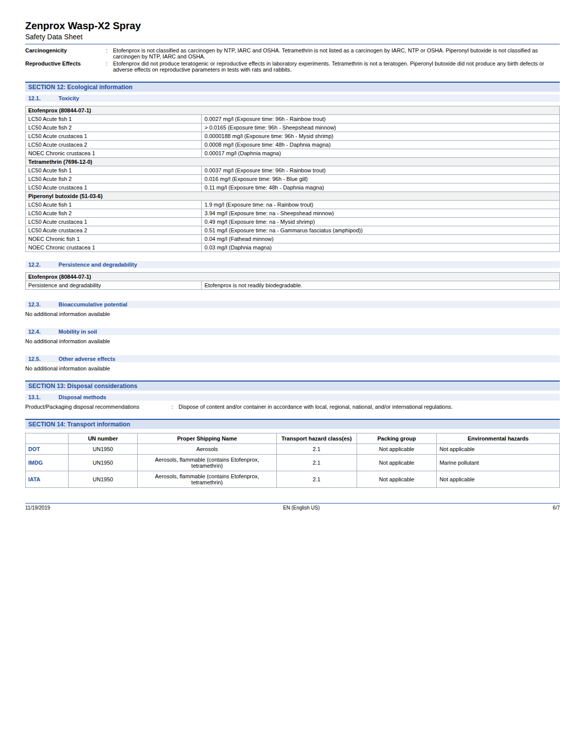Zenprox Wasp-X2 Spray
Safety Data Sheet
Carcinogenicity
:
Etofenprox is not classified as carcinogen by NTP, IARC and OSHA. Tetramethrin is not listed as a carcinogen by IARC, NTP or OSHA. Piperonyl butoxide is not classified as carcinogen by NTP, IARC and OSHA.
Reproductive Effects
:
Etofenprox did not produce teratogenic or reproductive effects in laboratory experiments. Tetramethrin is not a teratogen. Piperonyl butoxide did not produce any birth defects or adverse effects on reproductive parameters in tests with rats and rabbits.
SECTION 12: Ecological information
12.1. Toxicity
| Etofenprox (80844-07-1) |
| LC50 Acute fish 1 | 0.0027 mg/l (Exposure time: 96h - Rainbow trout) |
| LC50 Acute fish 2 | > 0.0165 (Exposure time: 96h - Sheepshead minnow) |
| LC50 Acute crustacea 1 | 0.0000188 mg/l (Exposure time: 96h - Mysid shrimp) |
| LC50 Acute crustacea 2 | 0.0008 mg/l (Exposure time: 48h - Daphnia magna) |
| NOEC Chronic crustacea 1 | 0.00017 mg/l (Daphnia magna) |
| Tetramethrin (7696-12-0) |
| LC50 Acute fish 1 | 0.0037 mg/l (Exposure time: 96h - Rainbow trout) |
| LC50 Acute fish 2 | 0.016 mg/l (Exposure time: 96h - Blue gill) |
| LC50 Acute crustacea 1 | 0.11 mg/l (Exposure time: 48h - Daphnia magna) |
| Piperonyl butoxide (51-03-6) |
| LC50 Acute fish 1 | 1.9 mg/l (Exposure time: na - Rainbow trout) |
| LC50 Acute fish 2 | 3.94 mg/l (Exposure time: na - Sheepshead minnow) |
| LC50 Acute crustacea 1 | 0.49 mg/l (Exposure time: na - Mysid shrimp) |
| LC50 Acute crustacea 2 | 0.51 mg/l (Exposure time: na - Gammarus fasciatus (amphipod)) |
| NOEC Chronic fish 1 | 0.04 mg/l (Fathead minnow) |
| NOEC Chronic crustacea 1 | 0.03 mg/l (Daphnia magna) |
12.2. Persistence and degradability
| Etofenprox (80844-07-1) |
| Persistence and degradability | Etofenprox is not readily biodegradable. |
12.3. Bioaccumulative potential
No additional information available
12.4. Mobility in soil
No additional information available
12.5. Other adverse effects
No additional information available
SECTION 13: Disposal considerations
13.1. Disposal methods
Product/Packaging disposal recommendations
:
Dispose of content and/or container in accordance with local, regional, national, and/or international regulations.
SECTION 14: Transport information
| | UN number | Proper Shipping Name | Transport hazard class(es) | Packing group | Environmental hazards |
| --- | --- | --- | --- | --- | --- |
| DOT | UN1950 | Aerosols | 2.1 | Not applicable | Not applicable |
| IMDG | UN1950 | Aerosols, flammable (contains Etofenprox, tetramethrin) | 2.1 | Not applicable | Marine pollutant |
| IATA | UN1950 | Aerosols, flammable (contains Etofenprox, tetramethrin) | 2.1 | Not applicable | Not applicable |
11/19/2019 EN (English US) 6/7